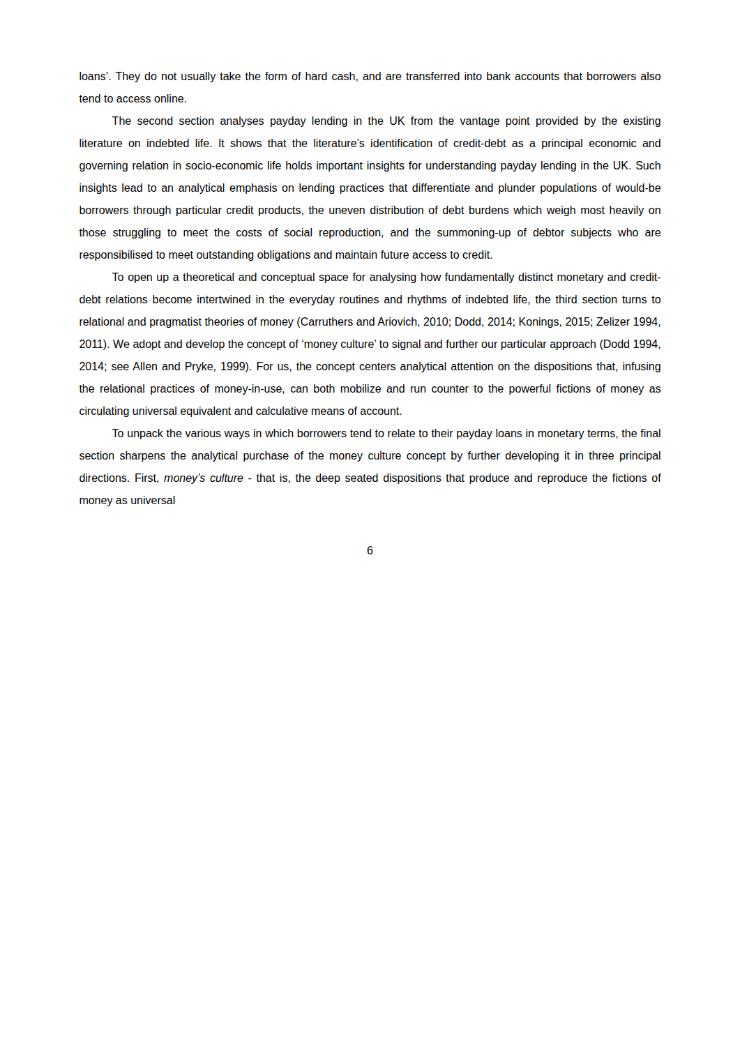loans’. They do not usually take the form of hard cash, and are transferred into bank accounts that borrowers also tend to access online.
The second section analyses payday lending in the UK from the vantage point provided by the existing literature on indebted life. It shows that the literature’s identification of credit-debt as a principal economic and governing relation in socio-economic life holds important insights for understanding payday lending in the UK. Such insights lead to an analytical emphasis on lending practices that differentiate and plunder populations of would-be borrowers through particular credit products, the uneven distribution of debt burdens which weigh most heavily on those struggling to meet the costs of social reproduction, and the summoning-up of debtor subjects who are responsibilised to meet outstanding obligations and maintain future access to credit.
To open up a theoretical and conceptual space for analysing how fundamentally distinct monetary and credit-debt relations become intertwined in the everyday routines and rhythms of indebted life, the third section turns to relational and pragmatist theories of money (Carruthers and Ariovich, 2010; Dodd, 2014; Konings, 2015; Zelizer 1994, 2011). We adopt and develop the concept of ‘money culture’ to signal and further our particular approach (Dodd 1994, 2014; see Allen and Pryke, 1999). For us, the concept centers analytical attention on the dispositions that, infusing the relational practices of money-in-use, can both mobilize and run counter to the powerful fictions of money as circulating universal equivalent and calculative means of account.
To unpack the various ways in which borrowers tend to relate to their payday loans in monetary terms, the final section sharpens the analytical purchase of the money culture concept by further developing it in three principal directions. First, money’s culture - that is, the deep seated dispositions that produce and reproduce the fictions of money as universal
6